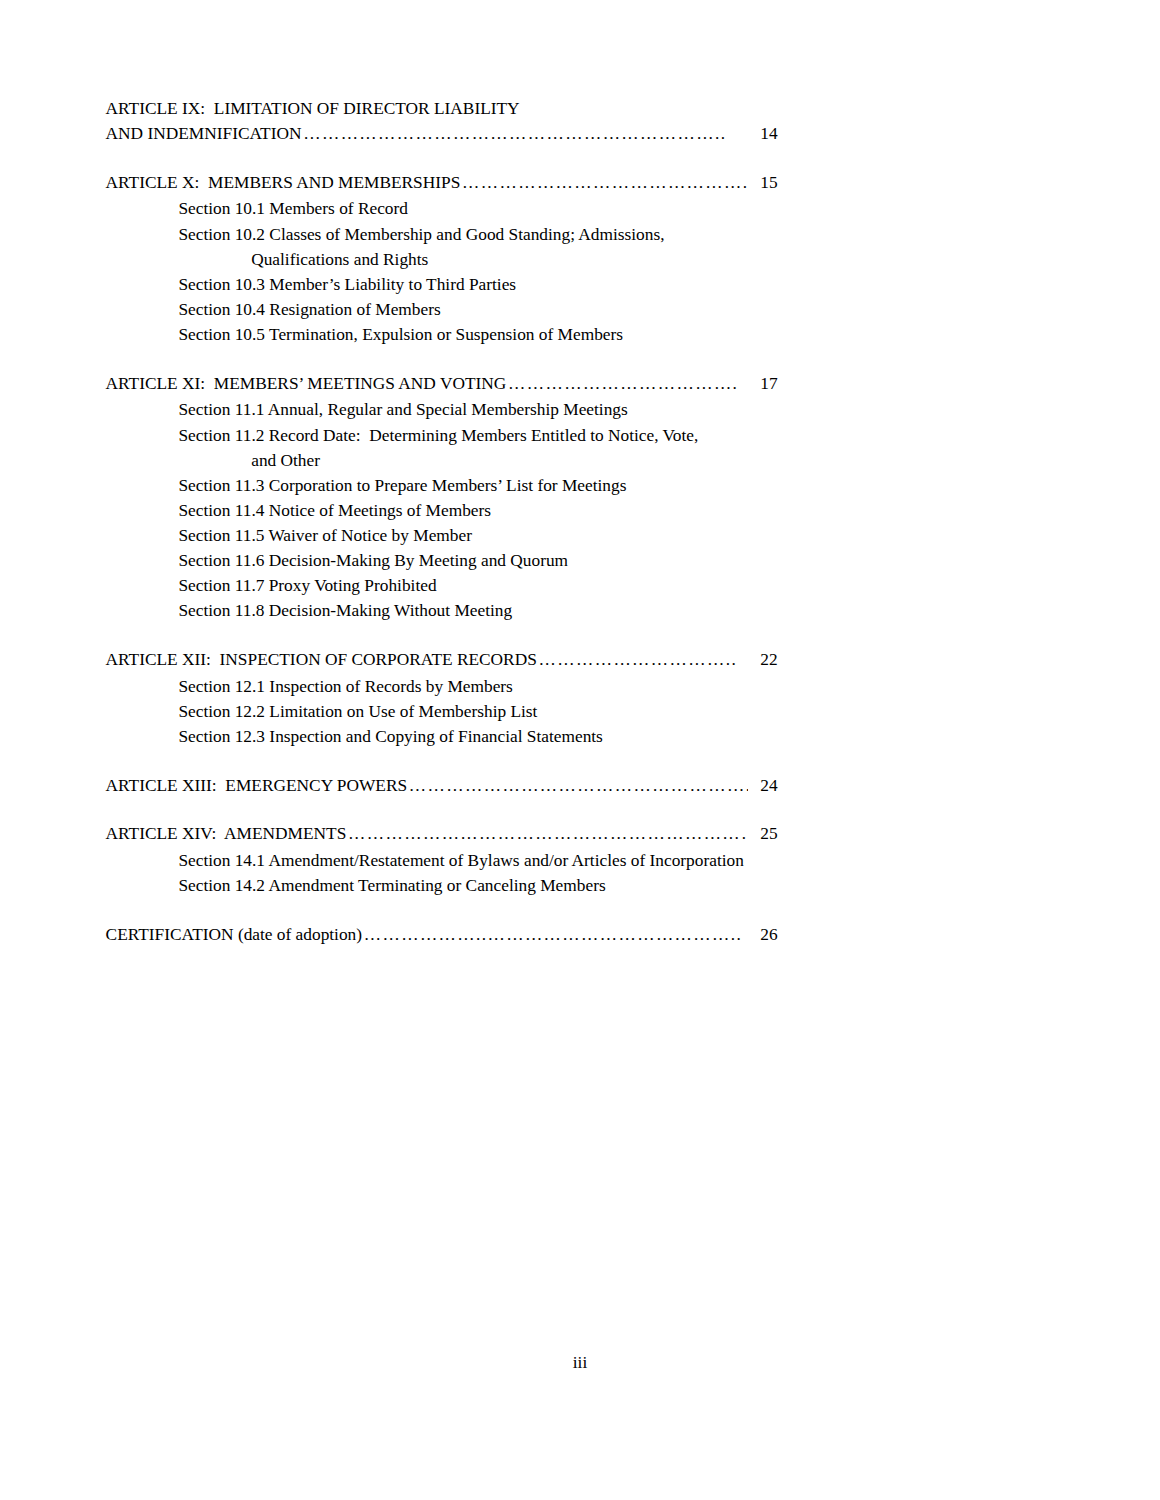ARTICLE IX: LIMITATION OF DIRECTOR LIABILITY
AND INDEMNIFICATION ………………………………………………………….. 14
ARTICLE X: MEMBERS AND MEMBERSHIPS ………………………………………. 15
Section 10.1 Members of Record
Section 10.2 Classes of Membership and Good Standing; Admissions, Qualifications and Rights
Section 10.3 Member’s Liability to Third Parties
Section 10.4 Resignation of Members
Section 10.5 Termination, Expulsion or Suspension of Members
ARTICLE XI: MEMBERS’ MEETINGS AND VOTING ………………………………. 17
Section 11.1 Annual, Regular and Special Membership Meetings
Section 11.2 Record Date: Determining Members Entitled to Notice, Vote, and Other
Section 11.3 Corporation to Prepare Members’ List for Meetings
Section 11.4 Notice of Meetings of Members
Section 11.5 Waiver of Notice by Member
Section 11.6 Decision-Making By Meeting and Quorum
Section 11.7 Proxy Voting Prohibited
Section 11.8 Decision-Making Without Meeting
ARTICLE XII: INSPECTION OF CORPORATE RECORDS ………………………….. 22
Section 12.1 Inspection of Records by Members
Section 12.2 Limitation on Use of Membership List
Section 12.3 Inspection and Copying of Financial Statements
ARTICLE XIII: EMERGENCY POWERS ………………………………………………. 24
ARTICLE XIV: AMENDMENTS …………………………………………………………... 25
Section 14.1 Amendment/Restatement of Bylaws and/or Articles of Incorporation
Section 14.2 Amendment Terminating or Canceling Members
CERTIFICATION (date of adoption) ………………..………………………………….. 26
iii